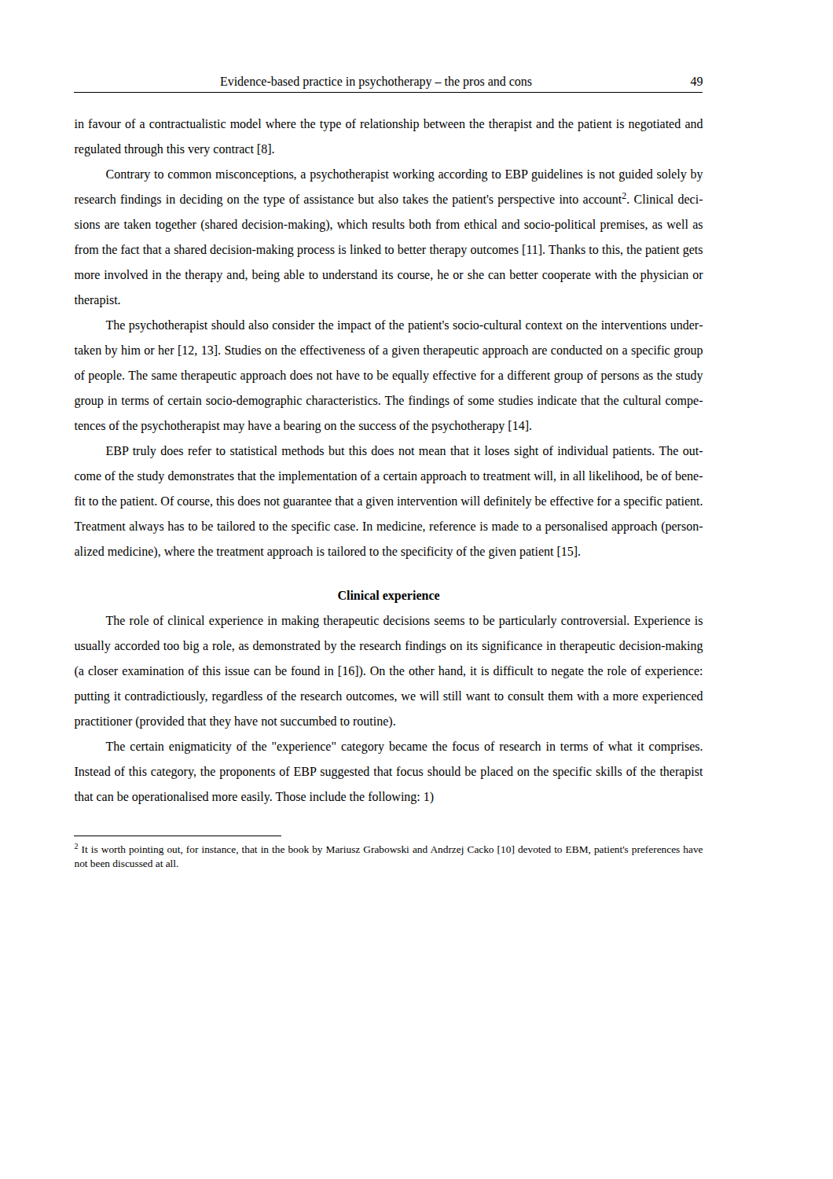Evidence-based practice in psychotherapy – the pros and cons
49
in favour of a contractualistic model where the type of relationship between the therapist and the patient is negotiated and regulated through this very contract [8].
Contrary to common misconceptions, a psychotherapist working according to EBP guidelines is not guided solely by research findings in deciding on the type of assistance but also takes the patient's perspective into account2. Clinical decisions are taken together (shared decision-making), which results both from ethical and socio-political premises, as well as from the fact that a shared decision-making process is linked to better therapy outcomes [11]. Thanks to this, the patient gets more involved in the therapy and, being able to understand its course, he or she can better cooperate with the physician or therapist.
The psychotherapist should also consider the impact of the patient's socio-cultural context on the interventions undertaken by him or her [12, 13]. Studies on the effectiveness of a given therapeutic approach are conducted on a specific group of people. The same therapeutic approach does not have to be equally effective for a different group of persons as the study group in terms of certain socio-demographic characteristics. The findings of some studies indicate that the cultural competences of the psychotherapist may have a bearing on the success of the psychotherapy [14].
EBP truly does refer to statistical methods but this does not mean that it loses sight of individual patients. The outcome of the study demonstrates that the implementation of a certain approach to treatment will, in all likelihood, be of benefit to the patient. Of course, this does not guarantee that a given intervention will definitely be effective for a specific patient. Treatment always has to be tailored to the specific case. In medicine, reference is made to a personalised approach (personalized medicine), where the treatment approach is tailored to the specificity of the given patient [15].
Clinical experience
The role of clinical experience in making therapeutic decisions seems to be particularly controversial. Experience is usually accorded too big a role, as demonstrated by the research findings on its significance in therapeutic decision-making (a closer examination of this issue can be found in [16]). On the other hand, it is difficult to negate the role of experience: putting it contradictiously, regardless of the research outcomes, we will still want to consult them with a more experienced practitioner (provided that they have not succumbed to routine).
The certain enigmaticity of the "experience" category became the focus of research in terms of what it comprises. Instead of this category, the proponents of EBP suggested that focus should be placed on the specific skills of the therapist that can be operationalised more easily. Those include the following: 1)
2 It is worth pointing out, for instance, that in the book by Mariusz Grabowski and Andrzej Cacko [10] devoted to EBM, patient's preferences have not been discussed at all.